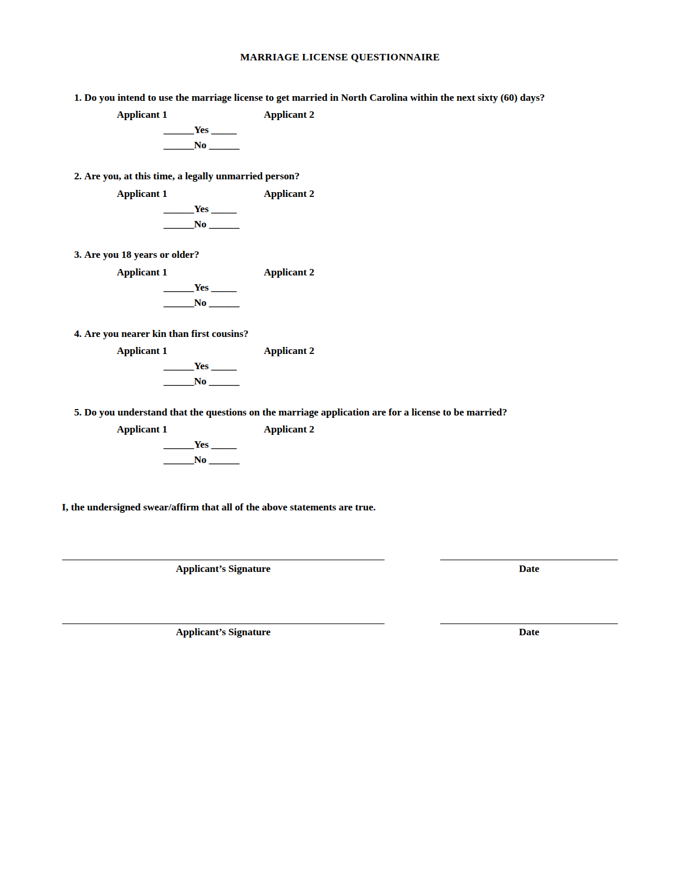MARRIAGE LICENSE QUESTIONNAIRE
Do you intend to use the marriage license to get married in North Carolina within the next sixty (60) days?
Applicant 1 Applicant 2
______Yes _____
______No ______
Are you, at this time, a legally unmarried person?
Applicant 1 Applicant 2
______Yes _____
______No ______
Are you 18 years or older?
Applicant 1 Applicant 2
______Yes _____
______No ______
Are you nearer kin than first cousins?
Applicant 1 Applicant 2
______Yes _____
______No ______
Do you understand that the questions on the marriage application are for a license to be married?
Applicant 1 Applicant 2
______Yes _____
______No ______
I, the undersigned swear/affirm that all of the above statements are true.
Applicant’s Signature
Date
Applicant’s Signature
Date